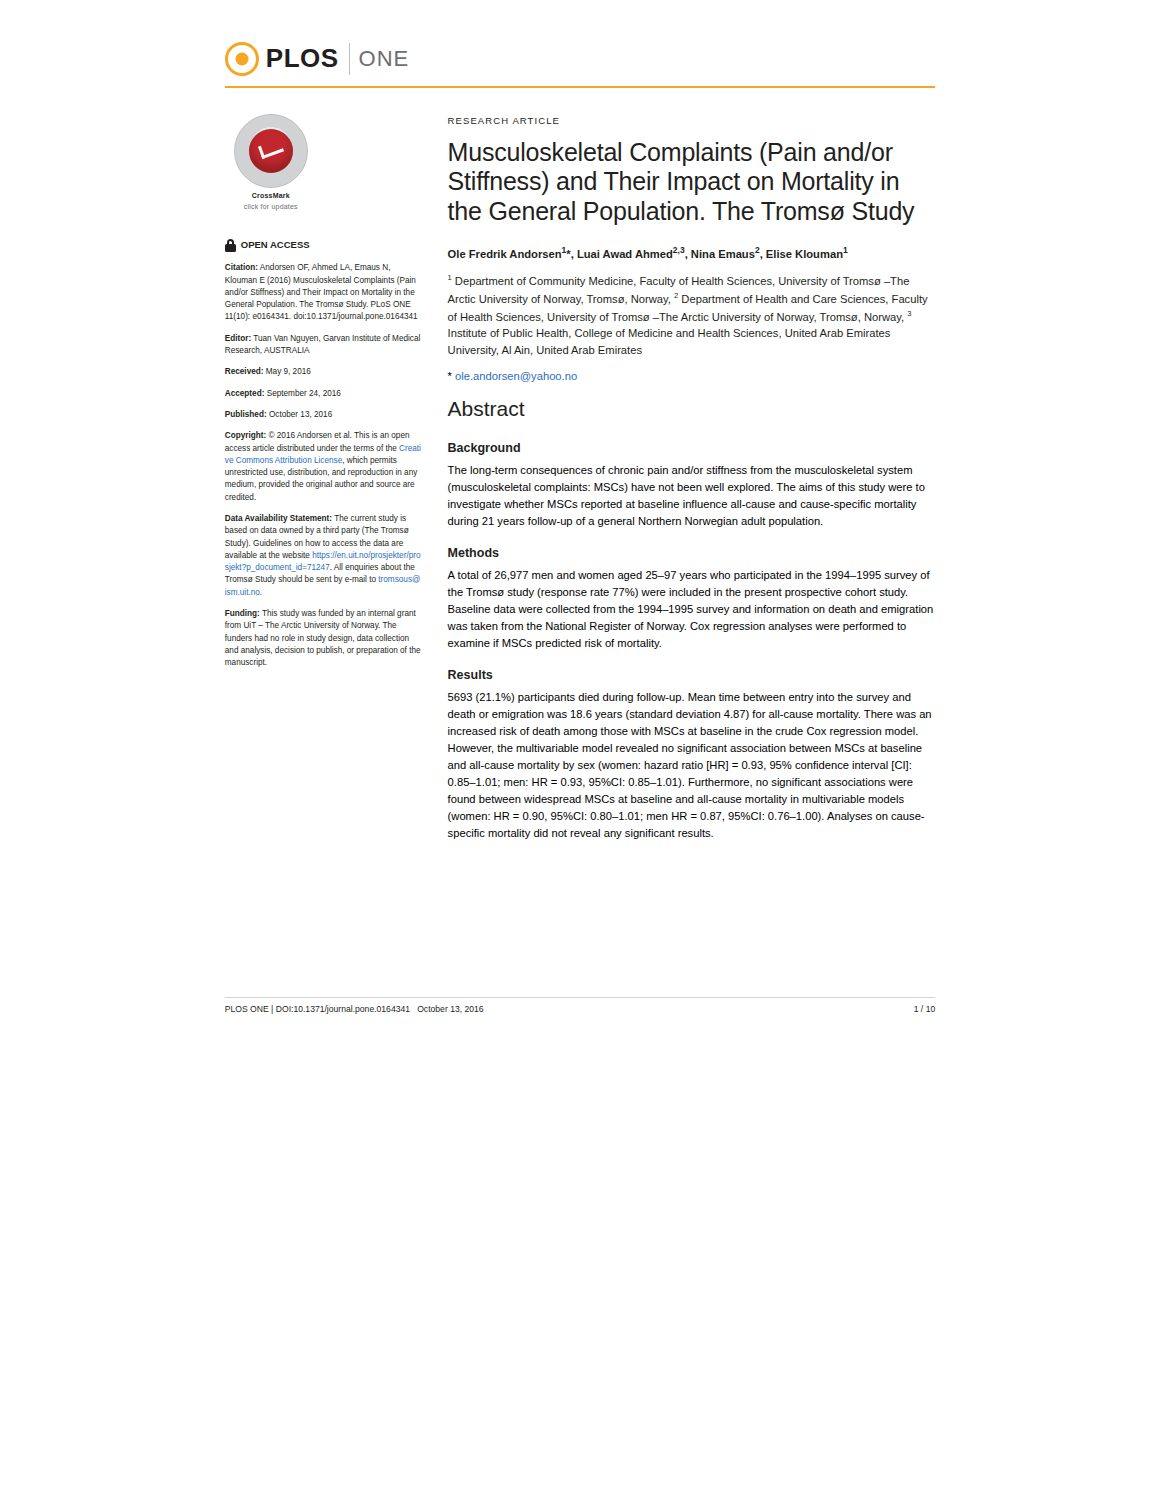PLOS ONE
CrossMark
click for updates
OPEN ACCESS
Citation: Andorsen OF, Ahmed LA, Emaus N, Klouman E (2016) Musculoskeletal Complaints (Pain and/or Stiffness) and Their Impact on Mortality in the General Population. The Tromsø Study. PLoS ONE 11(10): e0164341. doi:10.1371/journal.pone.0164341
Editor: Tuan Van Nguyen, Garvan Institute of Medical Research, AUSTRALIA
Received: May 9, 2016
Accepted: September 24, 2016
Published: October 13, 2016
Copyright: © 2016 Andorsen et al. This is an open access article distributed under the terms of the Creative Commons Attribution License, which permits unrestricted use, distribution, and reproduction in any medium, provided the original author and source are credited.
Data Availability Statement: The current study is based on data owned by a third party (The Tromsø Study). Guidelines on how to access the data are available at the website https://en.uit.no/prosjekter/prosjekt?p_document_id=71247. All enquiries about the Tromsø Study should be sent by e-mail to tromsous@ism.uit.no.
Funding: This study was funded by an internal grant from UiT – The Arctic University of Norway. The funders had no role in study design, data collection and analysis, decision to publish, or preparation of the manuscript.
RESEARCH ARTICLE
Musculoskeletal Complaints (Pain and/or Stiffness) and Their Impact on Mortality in the General Population. The Tromsø Study
Ole Fredrik Andorsen1*, Luai Awad Ahmed2,3, Nina Emaus2, Elise Klouman1
1 Department of Community Medicine, Faculty of Health Sciences, University of Tromsø –The Arctic University of Norway, Tromsø, Norway, 2 Department of Health and Care Sciences, Faculty of Health Sciences, University of Tromsø –The Arctic University of Norway, Tromsø, Norway, 3 Institute of Public Health, College of Medicine and Health Sciences, United Arab Emirates University, Al Ain, United Arab Emirates
* ole.andorsen@yahoo.no
Abstract
Background
The long-term consequences of chronic pain and/or stiffness from the musculoskeletal system (musculoskeletal complaints: MSCs) have not been well explored. The aims of this study were to investigate whether MSCs reported at baseline influence all-cause and cause-specific mortality during 21 years follow-up of a general Northern Norwegian adult population.
Methods
A total of 26,977 men and women aged 25–97 years who participated in the 1994–1995 survey of the Tromsø study (response rate 77%) were included in the present prospective cohort study. Baseline data were collected from the 1994–1995 survey and information on death and emigration was taken from the National Register of Norway. Cox regression analyses were performed to examine if MSCs predicted risk of mortality.
Results
5693 (21.1%) participants died during follow-up. Mean time between entry into the survey and death or emigration was 18.6 years (standard deviation 4.87) for all-cause mortality. There was an increased risk of death among those with MSCs at baseline in the crude Cox regression model. However, the multivariable model revealed no significant association between MSCs at baseline and all-cause mortality by sex (women: hazard ratio [HR] = 0.93, 95% confidence interval [CI]: 0.85–1.01; men: HR = 0.93, 95%CI: 0.85–1.01). Furthermore, no significant associations were found between widespread MSCs at baseline and all-cause mortality in multivariable models (women: HR = 0.90, 95%CI: 0.80–1.01; men HR = 0.87, 95%CI: 0.76–1.00). Analyses on cause-specific mortality did not reveal any significant results.
PLOS ONE | DOI:10.1371/journal.pone.0164341 October 13, 2016
1 / 10